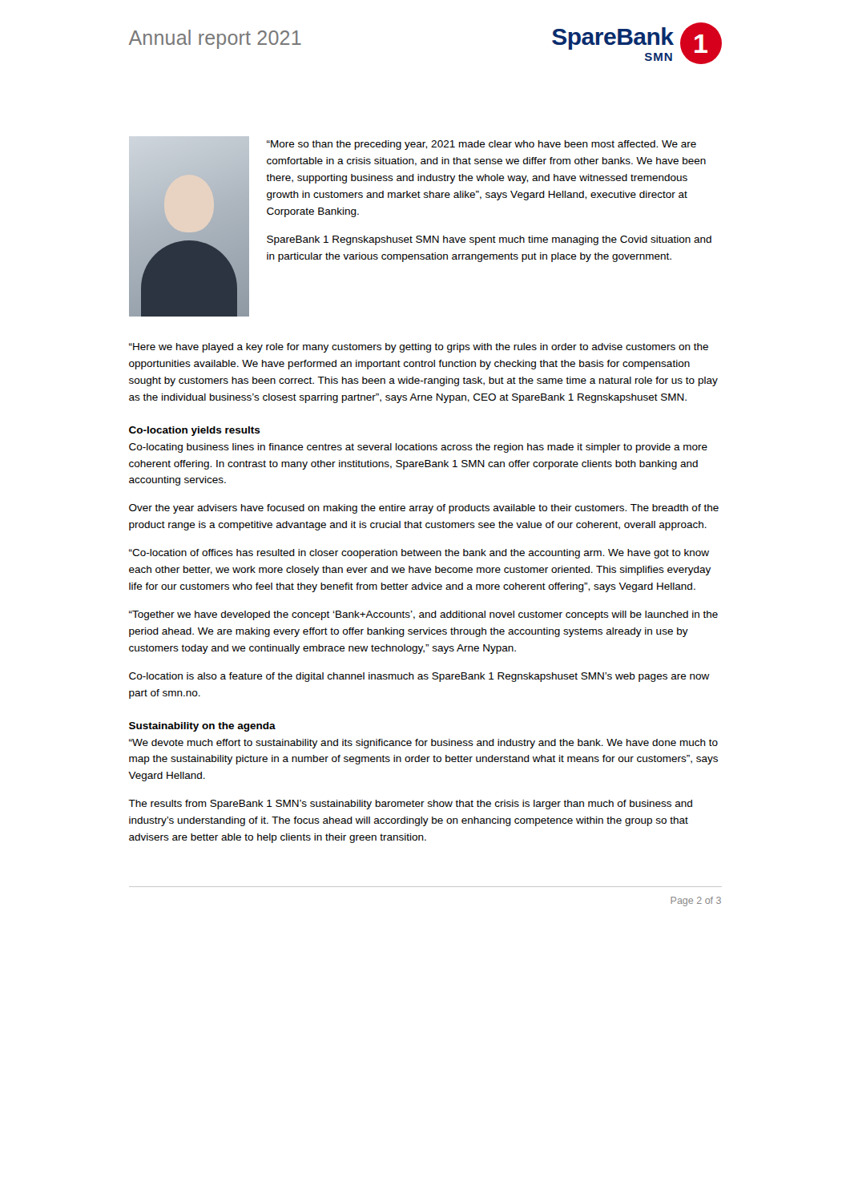Annual report 2021
SpareBank
SMN
1
“More so than the preceding year, 2021 made clear who have been most affected. We are comfortable in a crisis situation, and in that sense we differ from other banks. We have been there, supporting business and industry the whole way, and have witnessed tremendous growth in customers and market share alike”, says Vegard Helland, executive director at Corporate Banking.
SpareBank 1 Regnskapshuset SMN have spent much time managing the Covid situation and in particular the various compensation arrangements put in place by the government.
“Here we have played a key role for many customers by getting to grips with the rules in order to advise customers on the opportunities available. We have performed an important control function by checking that the basis for compensation sought by customers has been correct. This has been a wide-ranging task, but at the same time a natural role for us to play as the individual business’s closest sparring partner”, says Arne Nypan, CEO at SpareBank 1 Regnskapshuset SMN.
Co-location yields results
Co-locating business lines in finance centres at several locations across the region has made it simpler to provide a more coherent offering. In contrast to many other institutions, SpareBank 1 SMN can offer corporate clients both banking and accounting services.
Over the year advisers have focused on making the entire array of products available to their customers. The breadth of the product range is a competitive advantage and it is crucial that customers see the value of our coherent, overall approach.
“Co-location of offices has resulted in closer cooperation between the bank and the accounting arm. We have got to know each other better, we work more closely than ever and we have become more customer oriented. This simplifies everyday life for our customers who feel that they benefit from better advice and a more coherent offering”, says Vegard Helland.
“Together we have developed the concept ‘Bank+Accounts’, and additional novel customer concepts will be launched in the period ahead. We are making every effort to offer banking services through the accounting systems already in use by customers today and we continually embrace new technology,” says Arne Nypan.
Co-location is also a feature of the digital channel inasmuch as SpareBank 1 Regnskapshuset SMN’s web pages are now part of smn.no.
Sustainability on the agenda
“We devote much effort to sustainability and its significance for business and industry and the bank. We have done much to map the sustainability picture in a number of segments in order to better understand what it means for our customers”, says Vegard Helland.
The results from SpareBank 1 SMN’s sustainability barometer show that the crisis is larger than much of business and industry’s understanding of it. The focus ahead will accordingly be on enhancing competence within the group so that advisers are better able to help clients in their green transition.
Page 2 of 3